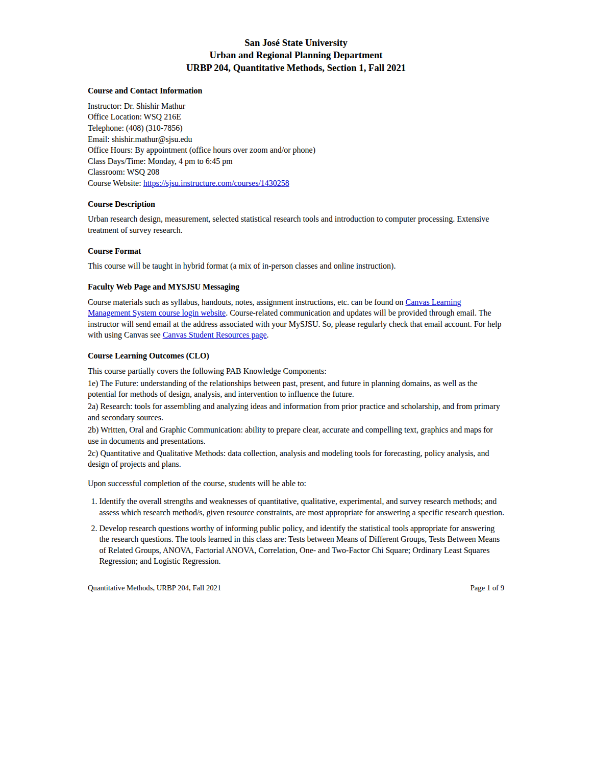San José State University
Urban and Regional Planning Department
URBP 204, Quantitative Methods, Section 1, Fall 2021
Course and Contact Information
Instructor: Dr. Shishir Mathur
Office Location: WSQ 216E
Telephone: (408) (310-7856)
Email: shishir.mathur@sjsu.edu
Office Hours: By appointment (office hours over zoom and/or phone)
Class Days/Time: Monday, 4 pm to 6:45 pm
Classroom: WSQ 208
Course Website: https://sjsu.instructure.com/courses/1430258
Course Description
Urban research design, measurement, selected statistical research tools and introduction to computer processing. Extensive treatment of survey research.
Course Format
This course will be taught in hybrid format (a mix of in-person classes and online instruction).
Faculty Web Page and MYSJSU Messaging
Course materials such as syllabus, handouts, notes, assignment instructions, etc. can be found on Canvas Learning Management System course login website. Course-related communication and updates will be provided through email. The instructor will send email at the address associated with your MySJSU. So, please regularly check that email account. For help with using Canvas see Canvas Student Resources page.
Course Learning Outcomes (CLO)
This course partially covers the following PAB Knowledge Components:
1e) The Future: understanding of the relationships between past, present, and future in planning domains, as well as the potential for methods of design, analysis, and intervention to influence the future.
2a) Research: tools for assembling and analyzing ideas and information from prior practice and scholarship, and from primary and secondary sources.
2b) Written, Oral and Graphic Communication: ability to prepare clear, accurate and compelling text, graphics and maps for use in documents and presentations.
2c) Quantitative and Qualitative Methods: data collection, analysis and modeling tools for forecasting, policy analysis, and design of projects and plans.
Upon successful completion of the course, students will be able to:
Identify the overall strengths and weaknesses of quantitative, qualitative, experimental, and survey research methods; and assess which research method/s, given resource constraints, are most appropriate for answering a specific research question.
Develop research questions worthy of informing public policy, and identify the statistical tools appropriate for answering the research questions. The tools learned in this class are: Tests between Means of Different Groups, Tests Between Means of Related Groups, ANOVA, Factorial ANOVA, Correlation, One- and Two-Factor Chi Square; Ordinary Least Squares Regression; and Logistic Regression.
Quantitative Methods, URBP 204, Fall 2021 Page 1 of 9